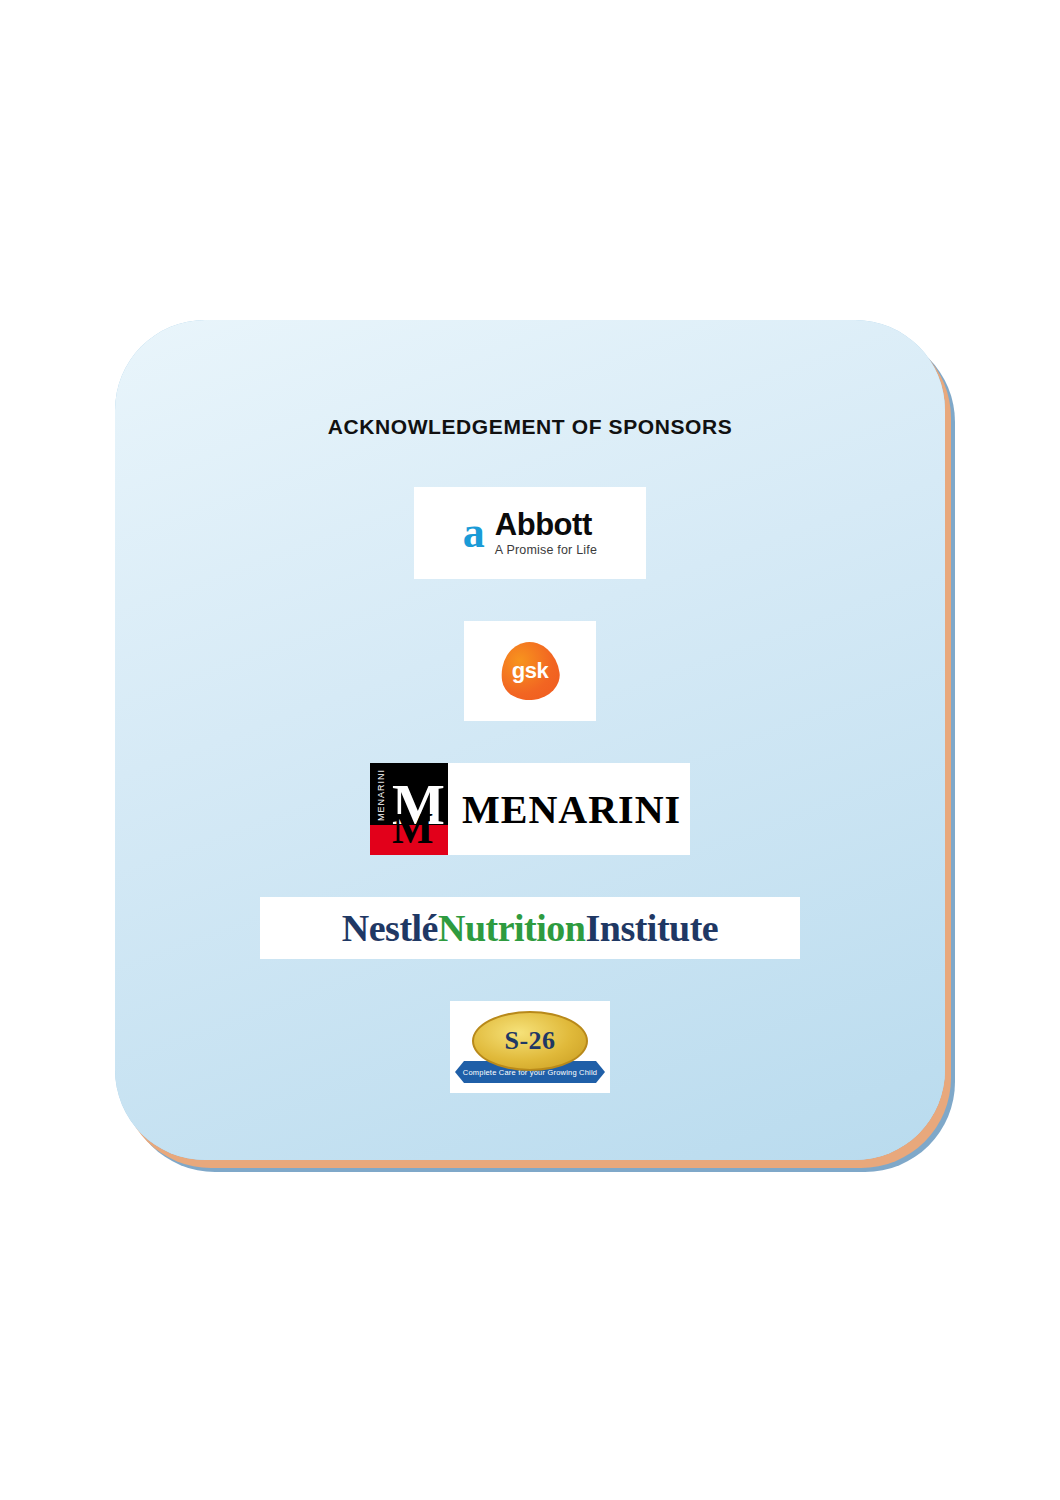Acknowledgement of Sponsors
a
Abbott
A Promise for Life
MENARINI
M
M
MENARINI
Nestlé Nutrition Institute
S-26
Complete Care for your Growing Child